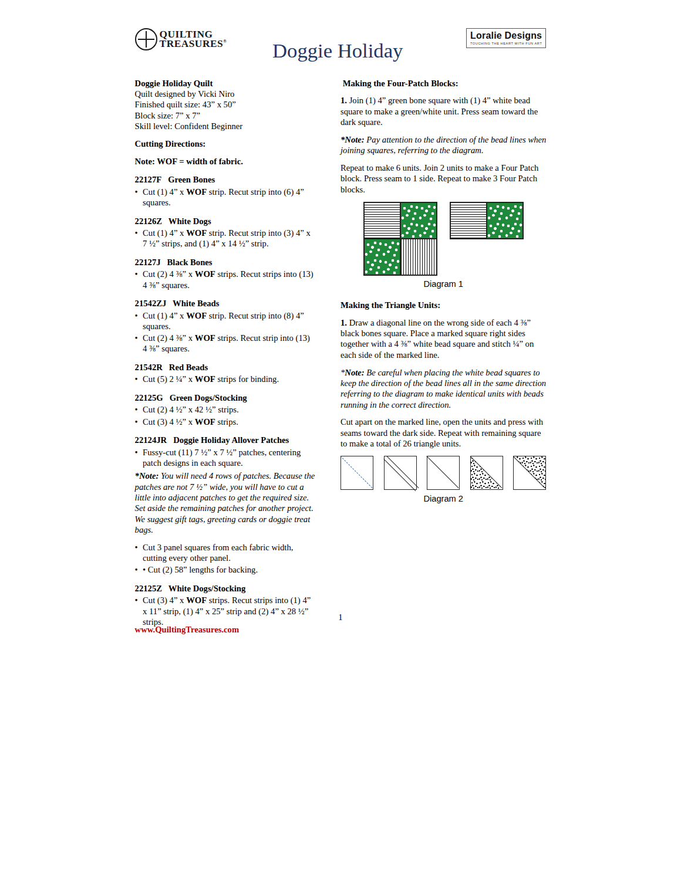QUILTING TREASURES®
Doggie Holiday
Loralie Designs
Touching the Heart with Fun Art
Doggie Holiday Quilt
Quilt designed by Vicki Niro
Finished quilt size: 43” x 50”
Block size: 7” x 7”
Skill level: Confident Beginner
Cutting Directions:
Note: WOF = width of fabric.
22127F Green Bones
Cut (1) 4” x WOF strip. Recut strip into (6) 4” squares.
22126Z White Dogs
Cut (1) 4” x WOF strip. Recut strip into (3) 4” x 7 ½” strips, and (1) 4” x 14 ½” strip.
22127J Black Bones
Cut (2) 4 ⅜” x WOF strips. Recut strips into (13) 4 ⅜” squares.
21542ZJ White Beads
Cut (1) 4” x WOF strip. Recut strip into (8) 4” squares.
Cut (2) 4 ⅜” x WOF strips. Recut strip into (13) 4 ⅜” squares.
21542R Red Beads
Cut (5) 2 ¼” x WOF strips for binding.
22125G Green Dogs/Stocking
Cut (2) 4 ½” x 42 ½” strips.
Cut (3) 4 ½” x WOF strips.
22124JR Doggie Holiday Allover Patches
Fussy-cut (11) 7 ½” x 7 ½” patches, centering patch designs in each square.
*Note: You will need 4 rows of patches. Because the patches are not 7 ½” wide, you will have to cut a little into adjacent patches to get the required size. Set aside the remaining patches for another project. We suggest gift tags, greeting cards or doggie treat bags.
Cut 3 panel squares from each fabric width, cutting every other panel.
• Cut (2) 58” lengths for backing.
22125Z White Dogs/Stocking
Cut (3) 4” x WOF strips. Recut strips into (1) 4” x 11” strip, (1) 4” x 25” strip and (2) 4” x 28 ½” strips.
Making the Four-Patch Blocks:
1. Join (1) 4” green bone square with (1) 4” white bead square to make a green/white unit. Press seam toward the dark square.
*Note: Pay attention to the direction of the bead lines when joining squares, referring to the diagram.
Repeat to make 6 units. Join 2 units to make a Four Patch block. Press seam to 1 side. Repeat to make 3 Four Patch blocks.
Diagram 1
Making the Triangle Units:
1. Draw a diagonal line on the wrong side of each 4 ⅜” black bones square. Place a marked square right sides together with a 4 ⅜” white bead square and stitch ¼” on each side of the marked line.
*Note: Be careful when placing the white bead squares to keep the direction of the bead lines all in the same direction referring to the diagram to make identical units with beads running in the correct direction.
Cut apart on the marked line, open the units and press with seams toward the dark side. Repeat with remaining square to make a total of 26 triangle units.
Diagram 2
1
www.QuiltingTreasures.com